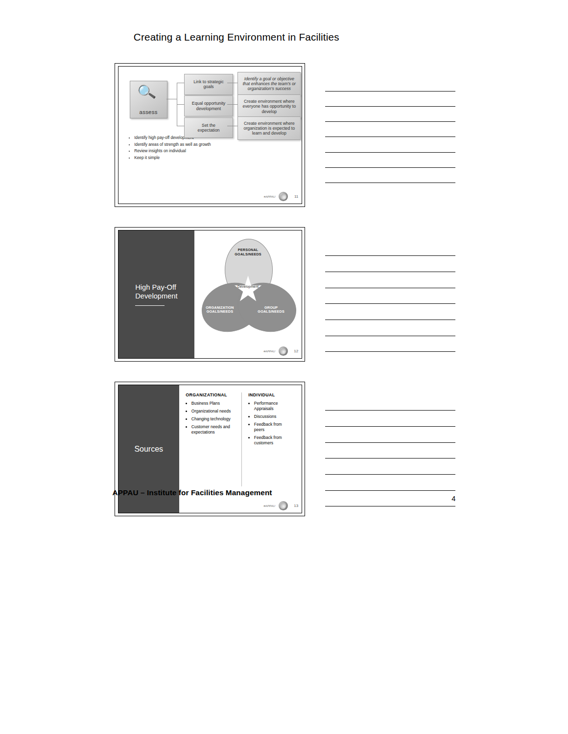Creating a Learning Environment in Facilities
🔍 assess
Link to strategic
goals
Equal opportunity
development
Set the
expectation
Identify a goal or objective that enhances the team’s or organization’s success
Create environment where everyone has opportunity to develop
Create environment where organization is expected to learn and develop
Identify high pay-off development
Identify areas of strength as well as growth
Review insights on individual
Keep it simple
#APPAU 11
High Pay-Off
Development
PERSONAL
GOALS/NEEDS
ORGANIZATION
GOALS/NEEDS
GROUP
GOALS/NEEDS
Development
#APPAU 12
Sources
ORGANIZATIONAL
Business Plans
Organizational needs
Changing technology
Customer needs and expectations
INDIVIDUAL
Performance Appraisals
Discussions
Feedback from peers
Feedback from customers
#APPAU 13
APPAU – Institute for Facilities Management
4